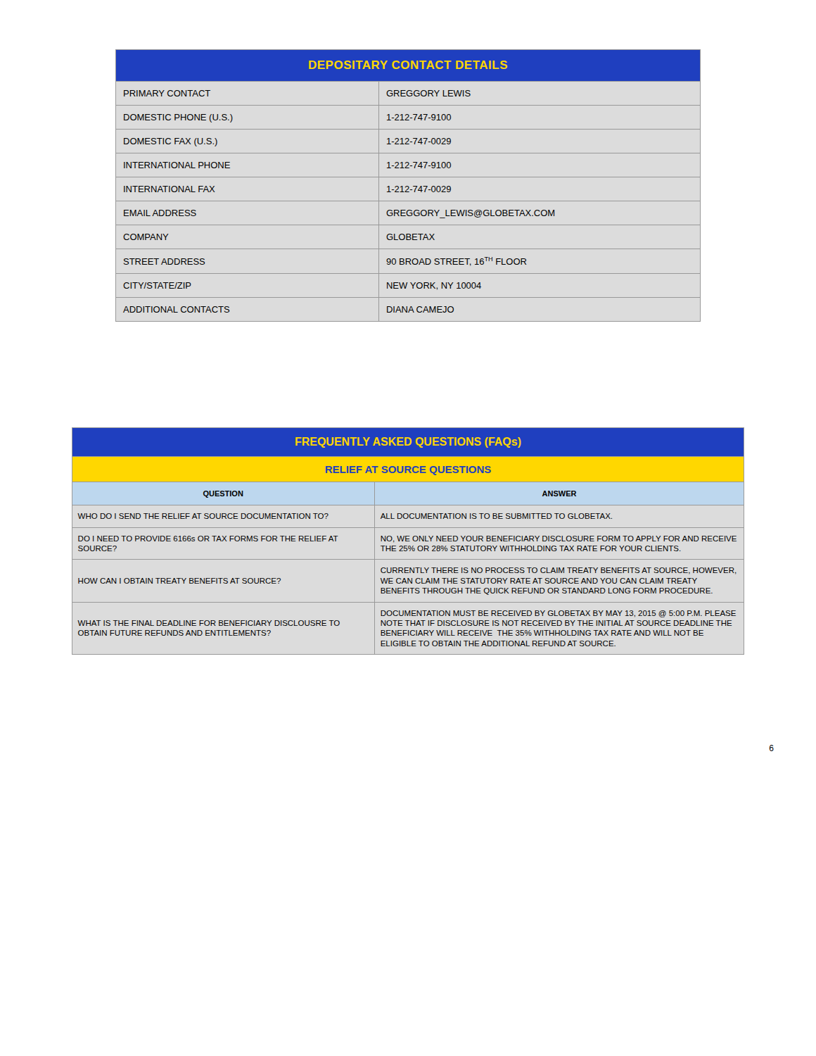| DEPOSITARY CONTACT DETAILS |
| --- |
| PRIMARY CONTACT | GREGGORY LEWIS |
| DOMESTIC PHONE (U.S.) | 1-212-747-9100 |
| DOMESTIC FAX (U.S.) | 1-212-747-0029 |
| INTERNATIONAL PHONE | 1-212-747-9100 |
| INTERNATIONAL FAX | 1-212-747-0029 |
| EMAIL ADDRESS | GREGGORY_LEWIS@GLOBETAX.COM |
| COMPANY | GLOBETAX |
| STREET ADDRESS | 90 BROAD STREET, 16 TH FLOOR |
| CITY/STATE/ZIP | NEW YORK, NY 10004 |
| ADDITIONAL CONTACTS | DIANA CAMEJO |
| FREQUENTLY ASKED QUESTIONS (FAQs) |
| --- |
| RELIEF AT SOURCE QUESTIONS |
| QUESTION | ANSWER |
| WHO DO I SEND THE RELIEF AT SOURCE DOCUMENTATION TO? | ALL DOCUMENTATION IS TO BE SUBMITTED TO GLOBETAX. |
| DO I NEED TO PROVIDE 6166s OR TAX FORMS FOR THE RELIEF AT SOURCE? | NO, WE ONLY NEED YOUR BENEFICIARY DISCLOSURE FORM TO APPLY FOR AND RECEIVE THE 25% OR 28% STATUTORY WITHHOLDING TAX RATE FOR YOUR CLIENTS. |
| HOW CAN I OBTAIN TREATY BENEFITS AT SOURCE? | CURRENTLY THERE IS NO PROCESS TO CLAIM TREATY BENEFITS AT SOURCE, HOWEVER, WE CAN CLAIM THE STATUTORY RATE AT SOURCE AND YOU CAN CLAIM TREATY BENEFITS THROUGH THE QUICK REFUND OR STANDARD LONG FORM PROCEDURE. |
| WHAT IS THE FINAL DEADLINE FOR BENEFICIARY DISCLOUSRE TO OBTAIN FUTURE REFUNDS AND ENTITLEMENTS? | DOCUMENTATION MUST BE RECEIVED BY GLOBETAX BY MAY 13, 2015 @ 5:00 P.M. PLEASE NOTE THAT IF DISCLOSURE IS NOT RECEIVED BY THE INITIAL AT SOURCE DEADLINE THE BENEFICIARY WILL RECEIVE THE 35% WITHHOLDING TAX RATE AND WILL NOT BE ELIGIBLE TO OBTAIN THE ADDITIONAL REFUND AT SOURCE. |
6